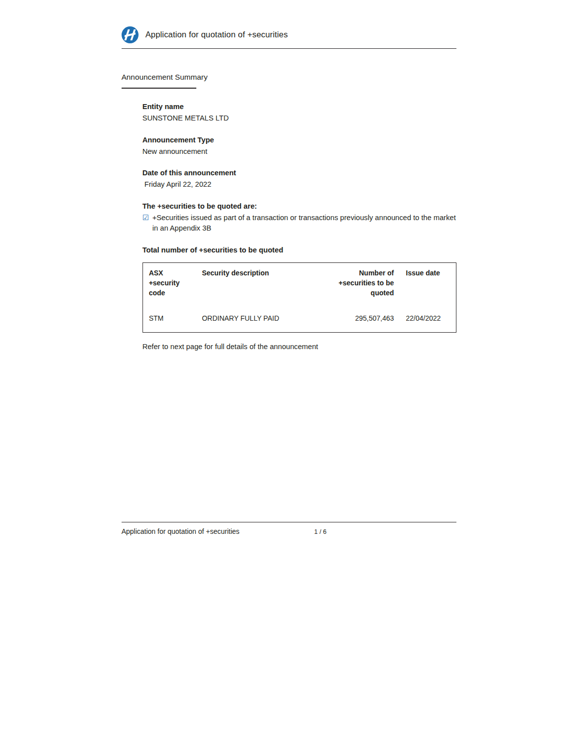Application for quotation of +securities
Announcement Summary
Entity name
SUNSTONE METALS LTD
Announcement Type
New announcement
Date of this announcement
Friday April 22, 2022
The +securities to be quoted are:
☑ +Securities issued as part of a transaction or transactions previously announced to the market in an Appendix 3B
Total number of +securities to be quoted
| ASX +security code | Security description | Number of +securities to be quoted | Issue date |
| --- | --- | --- | --- |
| STM | ORDINARY FULLY PAID | 295,507,463 | 22/04/2022 |
Refer to next page for full details of the announcement
Application for quotation of +securities
1 / 6